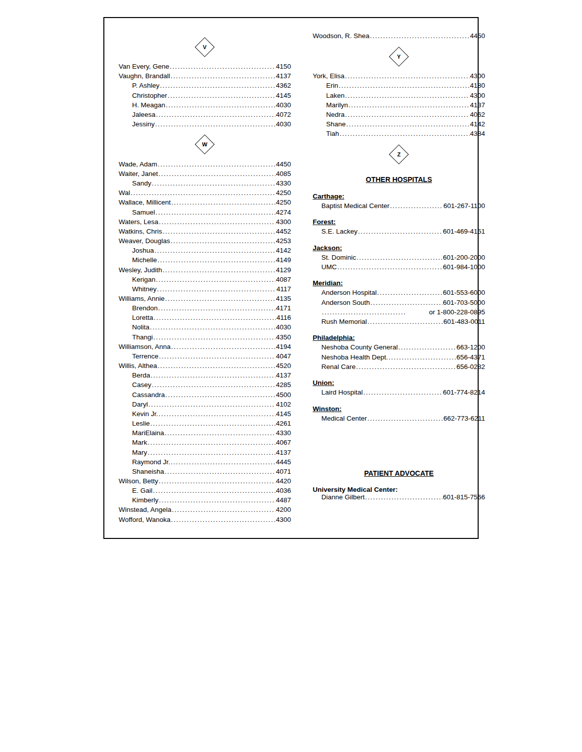V
Van Every, Gene.................................................................................................. 4150
Vaughn, Brandall.................................................................................................. 4137
P. Ashley.................................................................................................. 4362
Christopher.................................................................................................. 4145
H. Meagan.................................................................................................. 4030
Jaleesa.................................................................................................. 4072
Jessiny.................................................................................................. 4030
W
Wade, Adam.................................................................................................. 4450
Waiter, Janet.................................................................................................. 4085
Sandy.................................................................................................. 4330
Wal.................................................................................................. 4250
Wallace, Millicent.................................................................................................. 4250
Samuel.................................................................................................. 4274
Waters, Lesa.................................................................................................. 4300
Watkins, Chris.................................................................................................. 4452
Weaver, Douglas.................................................................................................. 4253
Joshua.................................................................................................. 4142
Michelle.................................................................................................. 4149
Wesley, Judith.................................................................................................. 4129
Kerigan.................................................................................................. 4087
Whitney.................................................................................................. 4117
Williams, Annie.................................................................................................. 4135
Brendon.................................................................................................. 4171
Loretta.................................................................................................. 4116
Nolita.................................................................................................. 4030
Thangi.................................................................................................. 4350
Williamson, Anna.................................................................................................. 4194
Terrence.................................................................................................. 4047
Willis, Althea.................................................................................................. 4520
Berda.................................................................................................. 4137
Casey.................................................................................................. 4285
Cassandra.................................................................................................. 4500
Daryl.................................................................................................. 4102
Kevin Jr................................................................................................... 4145
Leslie.................................................................................................. 4261
MariElaina.................................................................................................. 4330
Mark.................................................................................................. 4067
Mary.................................................................................................. 4137
Raymond Jr................................................................................................... 4445
Shaneisha.................................................................................................. 4071
Wilson, Betty.................................................................................................. 4420
E. Gail.................................................................................................. 4036
Kimberly.................................................................................................. 4487
Winstead, Angela.................................................................................................. 4200
Wofford, Wanoka.................................................................................................. 4300
Woodson, R. Shea.................................................................................................. 4450
Y
York, Elisa.................................................................................................. 4300
Erin.................................................................................................. 4180
Laken.................................................................................................. 4300
Marilyn.................................................................................................. 4137
Nedra.................................................................................................. 4062
Shane.................................................................................................. 4142
Tiah.................................................................................................. 4384
Z
OTHER HOSPITALS
Carthage:
Baptist Medical Center........................................................ 601-267-1100
Forest:
S.E. Lackey........................................................ 601-469-4151
Jackson:
St. Dominic........................................................ 601-200-2000
UMC........................................................ 601-984-1000
Meridian:
Anderson Hospital........................................................ 601-553-6000
Anderson South........................................................ 601-703-5000
................................ or 1-800-228-0895
Rush Memorial........................................................ 601-483-0011
Philadelphia:
Neshoba County General........................................................ 663-1200
Neshoba Health Dept................................................. 656-4371
Renal Care........................................................ 656-0282
Union:
Laird Hospital........................................................ 601-774-8214
Winston:
Medical Center........................................................ 662-773-6211
PATIENT ADVOCATE
University Medical Center:
Dianne Gilbert........................................................ 601-815-7566